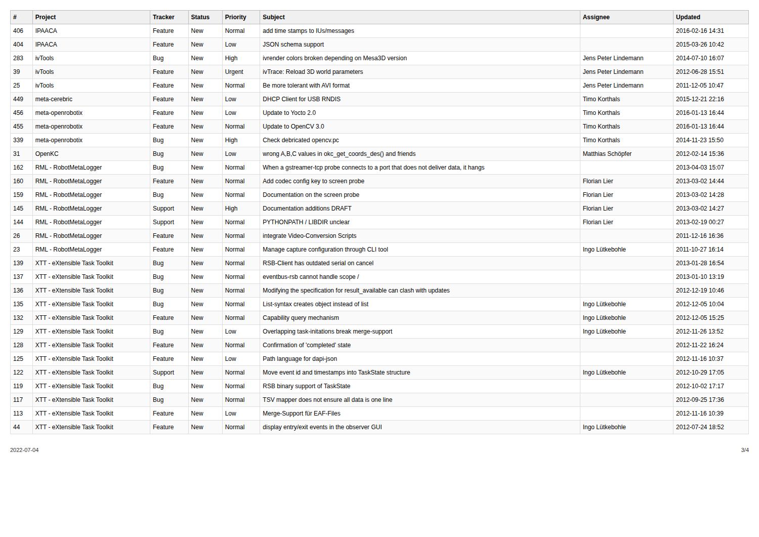| # | Project | Tracker | Status | Priority | Subject | Assignee | Updated |
| --- | --- | --- | --- | --- | --- | --- | --- |
| 406 | IPAACA | Feature | New | Normal | add time stamps to IUs/messages | | 2016-02-16 14:31 |
| 404 | IPAACA | Feature | New | Low | JSON schema support | | 2015-03-26 10:42 |
| 283 | ivTools | Bug | New | High | ivrender colors broken depending on Mesa3D version | Jens Peter Lindemann | 2014-07-10 16:07 |
| 39 | ivTools | Feature | New | Urgent | ivTrace: Reload 3D world parameters | Jens Peter Lindemann | 2012-06-28 15:51 |
| 25 | ivTools | Feature | New | Normal | Be more tolerant with AVI format | Jens Peter Lindemann | 2011-12-05 10:47 |
| 449 | meta-cerebric | Feature | New | Low | DHCP Client for USB RNDIS | Timo Korthals | 2015-12-21 22:16 |
| 456 | meta-openrobotix | Feature | New | Low | Update to Yocto 2.0 | Timo Korthals | 2016-01-13 16:44 |
| 455 | meta-openrobotix | Feature | New | Normal | Update to OpenCV 3.0 | Timo Korthals | 2016-01-13 16:44 |
| 339 | meta-openrobotix | Bug | New | High | Check debricated opencv.pc | Timo Korthals | 2014-11-23 15:50 |
| 31 | OpenKC | Bug | New | Low | wrong A,B,C values in okc_get_coords_des() and friends | Matthias Schöpfer | 2012-02-14 15:36 |
| 162 | RML - RobotMetaLogger | Bug | New | Normal | When a gstreamer-tcp probe connects to a port that does not deliver data, it hangs | | 2013-04-03 15:07 |
| 160 | RML - RobotMetaLogger | Feature | New | Normal | Add codec config key to screen probe | Florian Lier | 2013-03-02 14:44 |
| 159 | RML - RobotMetaLogger | Bug | New | Normal | Documentation on the screen probe | Florian Lier | 2013-03-02 14:28 |
| 145 | RML - RobotMetaLogger | Support | New | High | Documentation additions DRAFT | Florian Lier | 2013-03-02 14:27 |
| 144 | RML - RobotMetaLogger | Support | New | Normal | PYTHONPATH / LIBDIR unclear | Florian Lier | 2013-02-19 00:27 |
| 26 | RML - RobotMetaLogger | Feature | New | Normal | integrate Video-Conversion Scripts | | 2011-12-16 16:36 |
| 23 | RML - RobotMetaLogger | Feature | New | Normal | Manage capture configuration through CLI tool | Ingo Lütkebohle | 2011-10-27 16:14 |
| 139 | XTT - eXtensible Task Toolkit | Bug | New | Normal | RSB-Client has outdated serial on cancel | | 2013-01-28 16:54 |
| 137 | XTT - eXtensible Task Toolkit | Bug | New | Normal | eventbus-rsb cannot handle scope / | | 2013-01-10 13:19 |
| 136 | XTT - eXtensible Task Toolkit | Bug | New | Normal | Modifying the specification for result_available can clash with updates | | 2012-12-19 10:46 |
| 135 | XTT - eXtensible Task Toolkit | Bug | New | Normal | List-syntax creates object instead of list | Ingo Lütkebohle | 2012-12-05 10:04 |
| 132 | XTT - eXtensible Task Toolkit | Feature | New | Normal | Capability query mechanism | Ingo Lütkebohle | 2012-12-05 15:25 |
| 129 | XTT - eXtensible Task Toolkit | Bug | New | Low | Overlapping task-initations break merge-support | Ingo Lütkebohle | 2012-11-26 13:52 |
| 128 | XTT - eXtensible Task Toolkit | Feature | New | Normal | Confirmation of 'completed' state | | 2012-11-22 16:24 |
| 125 | XTT - eXtensible Task Toolkit | Feature | New | Low | Path language for dapi-json | | 2012-11-16 10:37 |
| 122 | XTT - eXtensible Task Toolkit | Support | New | Normal | Move event id and timestamps into TaskState structure | Ingo Lütkebohle | 2012-10-29 17:05 |
| 119 | XTT - eXtensible Task Toolkit | Bug | New | Normal | RSB binary support of TaskState | | 2012-10-02 17:17 |
| 117 | XTT - eXtensible Task Toolkit | Bug | New | Normal | TSV mapper does not ensure all data is one line | | 2012-09-25 17:36 |
| 113 | XTT - eXtensible Task Toolkit | Feature | New | Low | Merge-Support für EAF-Files | | 2012-11-16 10:39 |
| 44 | XTT - eXtensible Task Toolkit | Feature | New | Normal | display entry/exit events in the observer GUI | Ingo Lütkebohle | 2012-07-24 18:52 |
2022-07-04 3/4